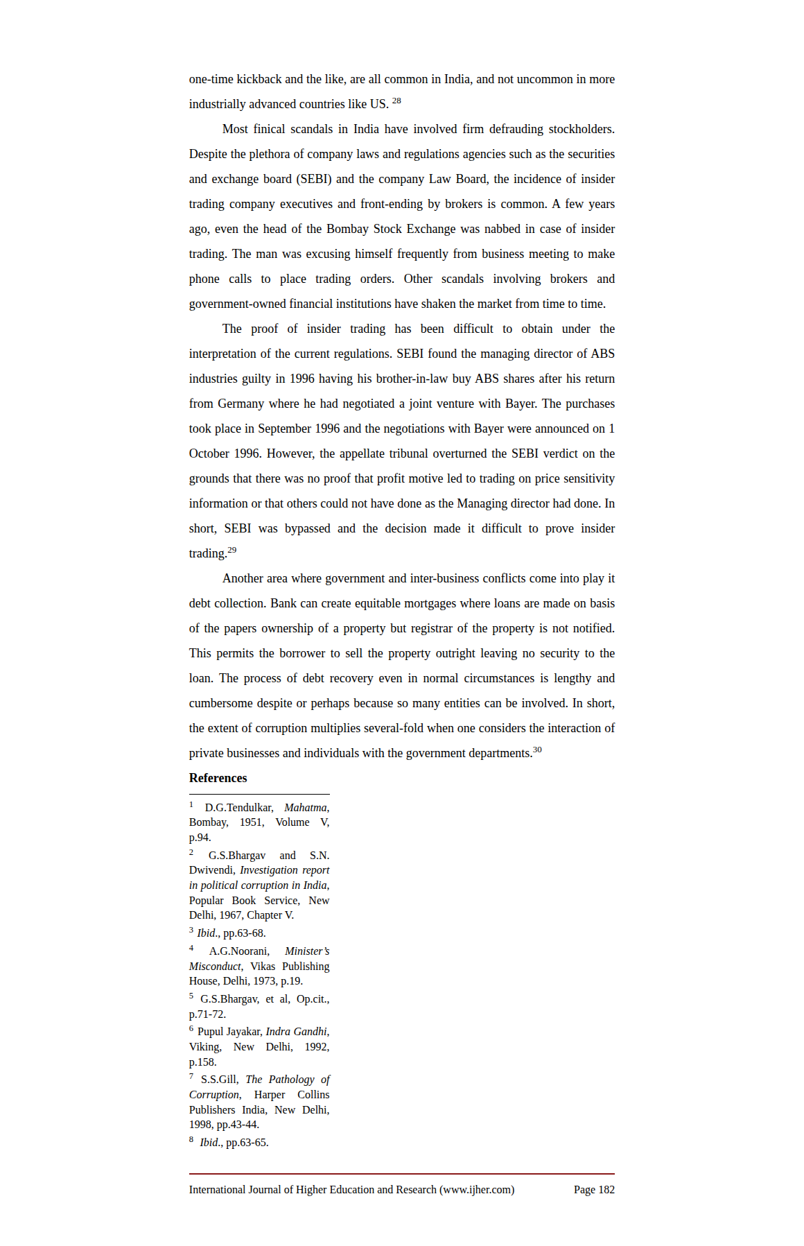one-time kickback and the like, are all common in India, and not uncommon in more industrially advanced countries like US. 28
Most finical scandals in India have involved firm defrauding stockholders. Despite the plethora of company laws and regulations agencies such as the securities and exchange board (SEBI) and the company Law Board, the incidence of insider trading company executives and front-ending by brokers is common. A few years ago, even the head of the Bombay Stock Exchange was nabbed in case of insider trading. The man was excusing himself frequently from business meeting to make phone calls to place trading orders. Other scandals involving brokers and government-owned financial institutions have shaken the market from time to time.
The proof of insider trading has been difficult to obtain under the interpretation of the current regulations. SEBI found the managing director of ABS industries guilty in 1996 having his brother-in-law buy ABS shares after his return from Germany where he had negotiated a joint venture with Bayer. The purchases took place in September 1996 and the negotiations with Bayer were announced on 1 October 1996. However, the appellate tribunal overturned the SEBI verdict on the grounds that there was no proof that profit motive led to trading on price sensitivity information or that others could not have done as the Managing director had done. In short, SEBI was bypassed and the decision made it difficult to prove insider trading.29
Another area where government and inter-business conflicts come into play it debt collection. Bank can create equitable mortgages where loans are made on basis of the papers ownership of a property but registrar of the property is not notified. This permits the borrower to sell the property outright leaving no security to the loan. The process of debt recovery even in normal circumstances is lengthy and cumbersome despite or perhaps because so many entities can be involved. In short, the extent of corruption multiplies several-fold when one considers the interaction of private businesses and individuals with the government departments.30
References
1 D.G.Tendulkar, Mahatma, Bombay, 1951, Volume V, p.94.
2 G.S.Bhargav and S.N. Dwivendi, Investigation report in political corruption in India, Popular Book Service, New Delhi, 1967, Chapter V.
3 Ibid., pp.63-68.
4 A.G.Noorani, Minister’s Misconduct, Vikas Publishing House, Delhi, 1973, p.19.
5 G.S.Bhargav, et al, Op.cit., p.71-72.
6 Pupul Jayakar, Indra Gandhi, Viking, New Delhi, 1992, p.158.
7 S.S.Gill, The Pathology of Corruption, Harper Collins Publishers India, New Delhi, 1998, pp.43-44.
8 Ibid., pp.63-65.
International Journal of Higher Education and Research (www.ijher.com)
Page 182